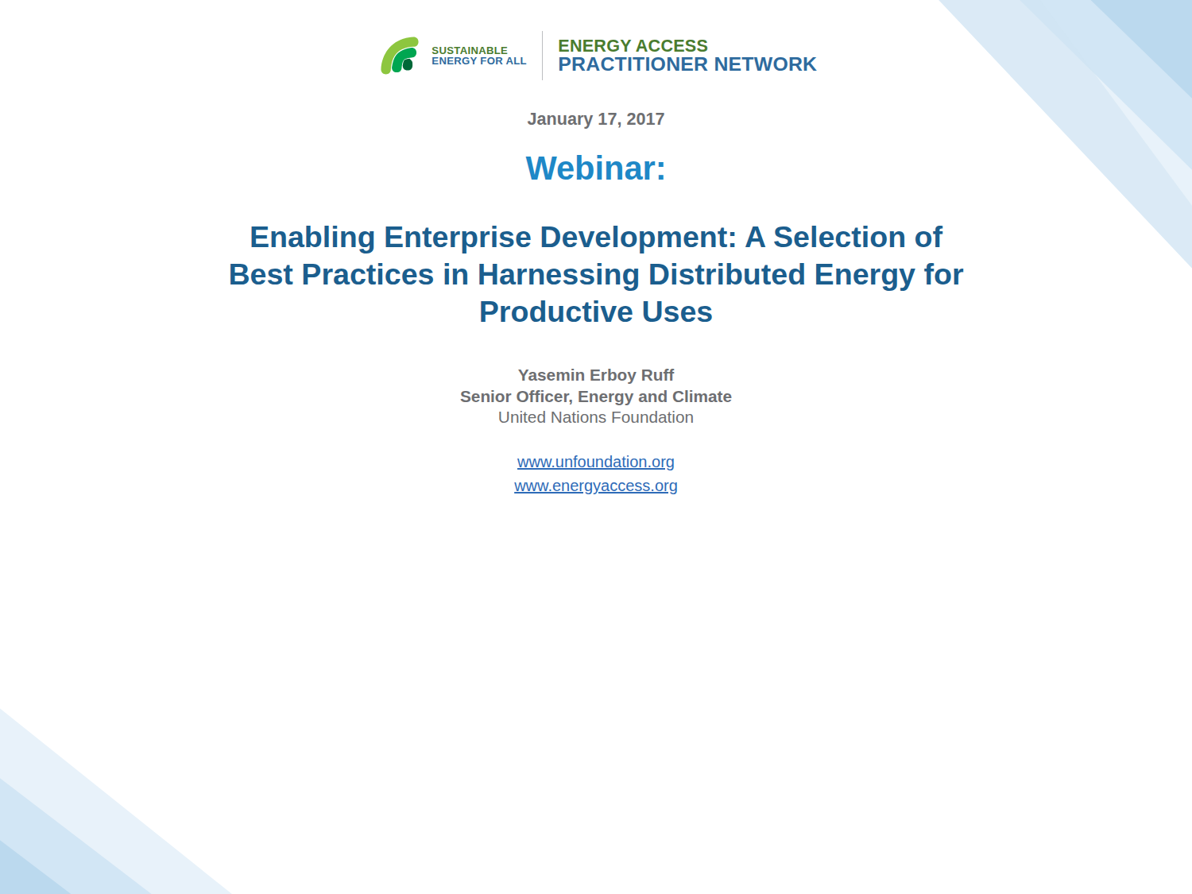SUSTAINABLE ENERGY FOR ALL
ENERGY ACCESS PRACTITIONER NETWORK
January 17, 2017
Webinar:
Enabling Enterprise Development: A Selection of Best Practices in Harnessing Distributed Energy for Productive Uses
Yasemin Erboy Ruff
Senior Officer, Energy and Climate
United Nations Foundation
www.unfoundation.org www.energyaccess.org